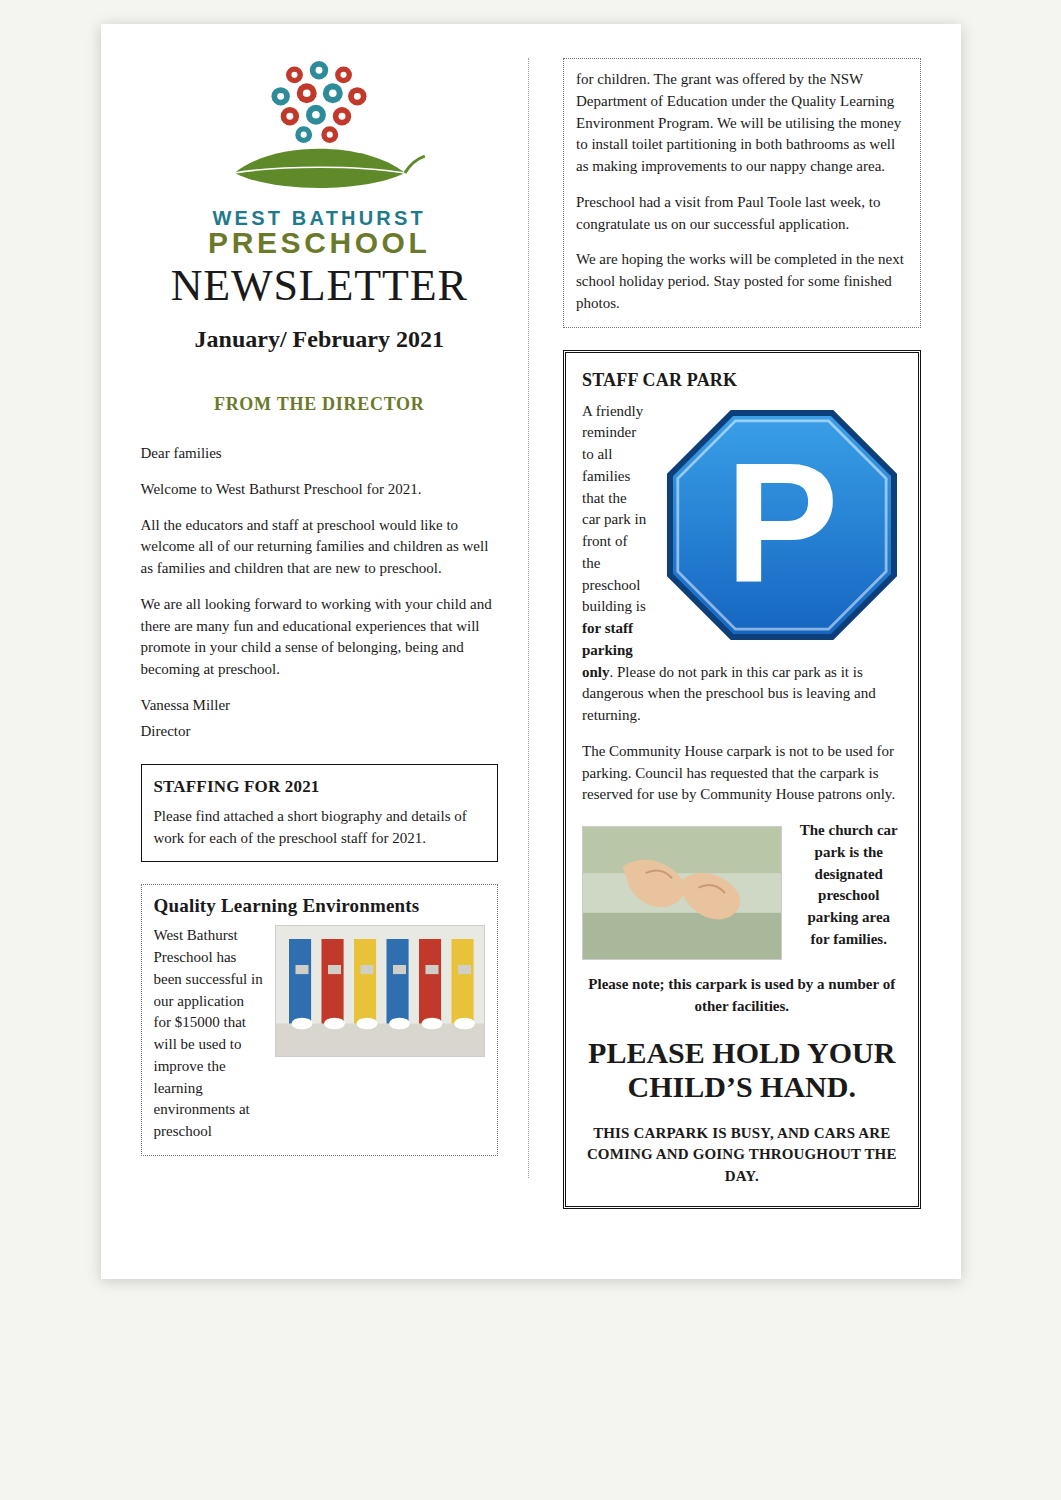WEST BATHURST PRESCHOOL
NEWSLETTER
January/ February 2021
FROM THE DIRECTOR
Dear families
Welcome to West Bathurst Preschool for 2021.
All the educators and staff at preschool would like to welcome all of our returning families and children as well as families and children that are new to preschool.
We are all looking forward to working with your child and there are many fun and educational experiences that will promote in your child a sense of belonging, being and becoming at preschool.
Vanessa Miller
Director
STAFFING FOR 2021
Please find attached a short biography and details of work for each of the preschool staff for 2021.
Quality Learning Environments
West Bathurst Preschool has been successful in our application for $15000 that will be used to improve the learning environments at preschool
for children. The grant was offered by the NSW Department of Education under the Quality Learning Environment Program. We will be utilising the money to install toilet partitioning in both bathrooms as well as making improvements to our nappy change area.
Preschool had a visit from Paul Toole last week, to congratulate us on our successful application.
We are hoping the works will be completed in the next school holiday period. Stay posted for some finished photos.
STAFF CAR PARK
P
A friendly reminder to all families that the car park in front of the preschool building is for staff parking only. Please do not park in this car park as it is dangerous when the preschool bus is leaving and returning.
The Community House carpark is not to be used for parking. Council has requested that the carpark is reserved for use by Community House patrons only.
The church car park is the designated preschool parking area for families.
Please note; this carpark is used by a number of other facilities.
PLEASE HOLD YOUR CHILD’S HAND.
THIS CARPARK IS BUSY, AND CARS ARE COMING AND GOING THROUGHOUT THE DAY.